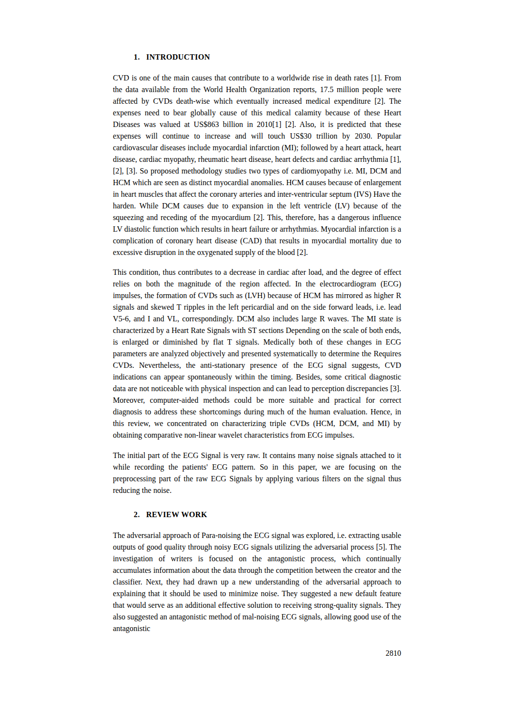1. Introduction
CVD is one of the main causes that contribute to a worldwide rise in death rates [1]. From the data available from the World Health Organization reports, 17.5 million people were affected by CVDs death-wise which eventually increased medical expenditure [2]. The expenses need to bear globally cause of this medical calamity because of these Heart Diseases was valued at US$863 billion in 2010[1] [2]. Also, it is predicted that these expenses will continue to increase and will touch US$30 trillion by 2030. Popular cardiovascular diseases include myocardial infarction (MI); followed by a heart attack, heart disease, cardiac myopathy, rheumatic heart disease, heart defects and cardiac arrhythmia [1], [2], [3]. So proposed methodology studies two types of cardiomyopathy i.e. MI, DCM and HCM which are seen as distinct myocardial anomalies. HCM causes because of enlargement in heart muscles that affect the coronary arteries and inter-ventricular septum (IVS) Have the harden. While DCM causes due to expansion in the left ventricle (LV) because of the squeezing and receding of the myocardium [2]. This, therefore, has a dangerous influence LV diastolic function which results in heart failure or arrhythmias. Myocardial infarction is a complication of coronary heart disease (CAD) that results in myocardial mortality due to excessive disruption in the oxygenated supply of the blood [2].
This condition, thus contributes to a decrease in cardiac after load, and the degree of effect relies on both the magnitude of the region affected. In the electrocardiogram (ECG) impulses, the formation of CVDs such as (LVH) because of HCM has mirrored as higher R signals and skewed T ripples in the left pericardial and on the side forward leads, i.e. lead V5-6, and I and VL, correspondingly. DCM also includes large R waves. The MI state is characterized by a Heart Rate Signals with ST sections Depending on the scale of both ends, is enlarged or diminished by flat T signals. Medically both of these changes in ECG parameters are analyzed objectively and presented systematically to determine the Requires CVDs. Nevertheless, the anti-stationary presence of the ECG signal suggests, CVD indications can appear spontaneously within the timing. Besides, some critical diagnostic data are not noticeable with physical inspection and can lead to perception discrepancies [3]. Moreover, computer-aided methods could be more suitable and practical for correct diagnosis to address these shortcomings during much of the human evaluation. Hence, in this review, we concentrated on characterizing triple CVDs (HCM, DCM, and MI) by obtaining comparative non-linear wavelet characteristics from ECG impulses.
The initial part of the ECG Signal is very raw. It contains many noise signals attached to it while recording the patients' ECG pattern. So in this paper, we are focusing on the preprocessing part of the raw ECG Signals by applying various filters on the signal thus reducing the noise.
2. Review Work
The adversarial approach of Para-noising the ECG signal was explored, i.e. extracting usable outputs of good quality through noisy ECG signals utilizing the adversarial process [5]. The investigation of writers is focused on the antagonistic process, which continually accumulates information about the data through the competition between the creator and the classifier. Next, they had drawn up a new understanding of the adversarial approach to explaining that it should be used to minimize noise. They suggested a new default feature that would serve as an additional effective solution to receiving strong-quality signals. They also suggested an antagonistic method of mal-noising ECG signals, allowing good use of the antagonistic
2810